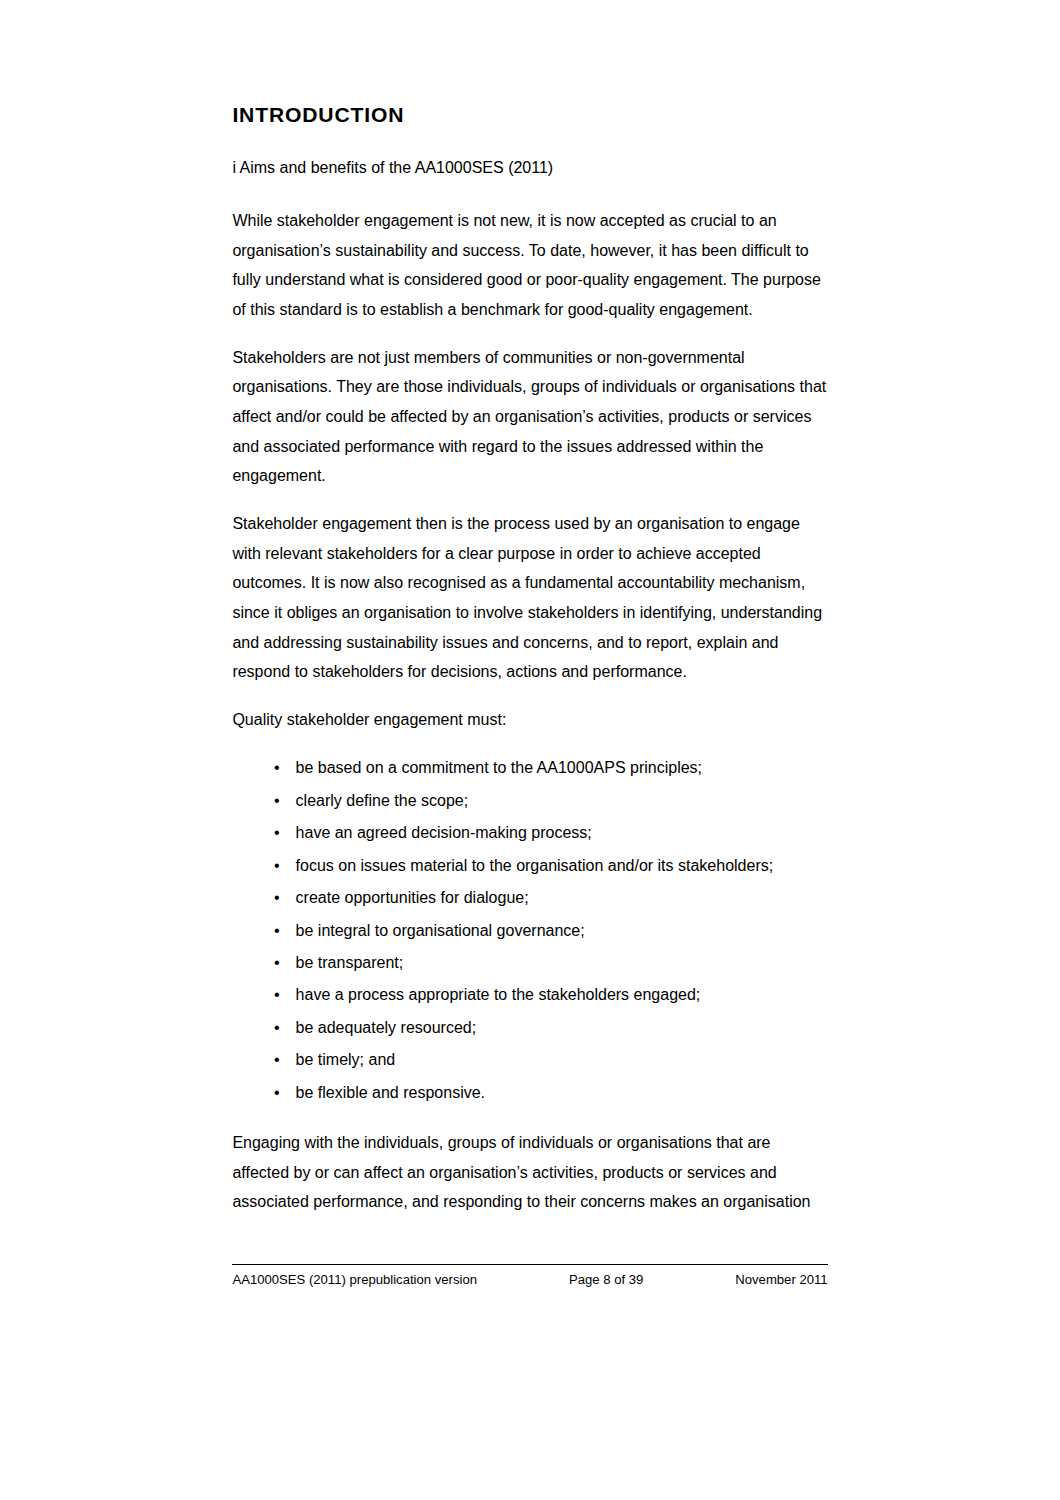INTRODUCTION
i Aims and benefits of the AA1000SES (2011)
While stakeholder engagement is not new, it is now accepted as crucial to an organisation’s sustainability and success. To date, however, it has been difficult to fully understand what is considered good or poor-quality engagement. The purpose of this standard is to establish a benchmark for good-quality engagement.
Stakeholders are not just members of communities or non-governmental organisations. They are those individuals, groups of individuals or organisations that affect and/or could be affected by an organisation’s activities, products or services and associated performance with regard to the issues addressed within the engagement.
Stakeholder engagement then is the process used by an organisation to engage with relevant stakeholders for a clear purpose in order to achieve accepted outcomes. It is now also recognised as a fundamental accountability mechanism, since it obliges an organisation to involve stakeholders in identifying, understanding and addressing sustainability issues and concerns, and to report, explain and respond to stakeholders for decisions, actions and performance.
Quality stakeholder engagement must:
be based on a commitment to the AA1000APS principles;
clearly define the scope;
have an agreed decision-making process;
focus on issues material to the organisation and/or its stakeholders;
create opportunities for dialogue;
be integral to organisational governance;
be transparent;
have a process appropriate to the stakeholders engaged;
be adequately resourced;
be timely; and
be flexible and responsive.
Engaging with the individuals, groups of individuals or organisations that are affected by or can affect an organisation’s activities, products or services and associated performance, and responding to their concerns makes an organisation
AA1000SES (2011) prepublication version Page 8 of 39 November 2011